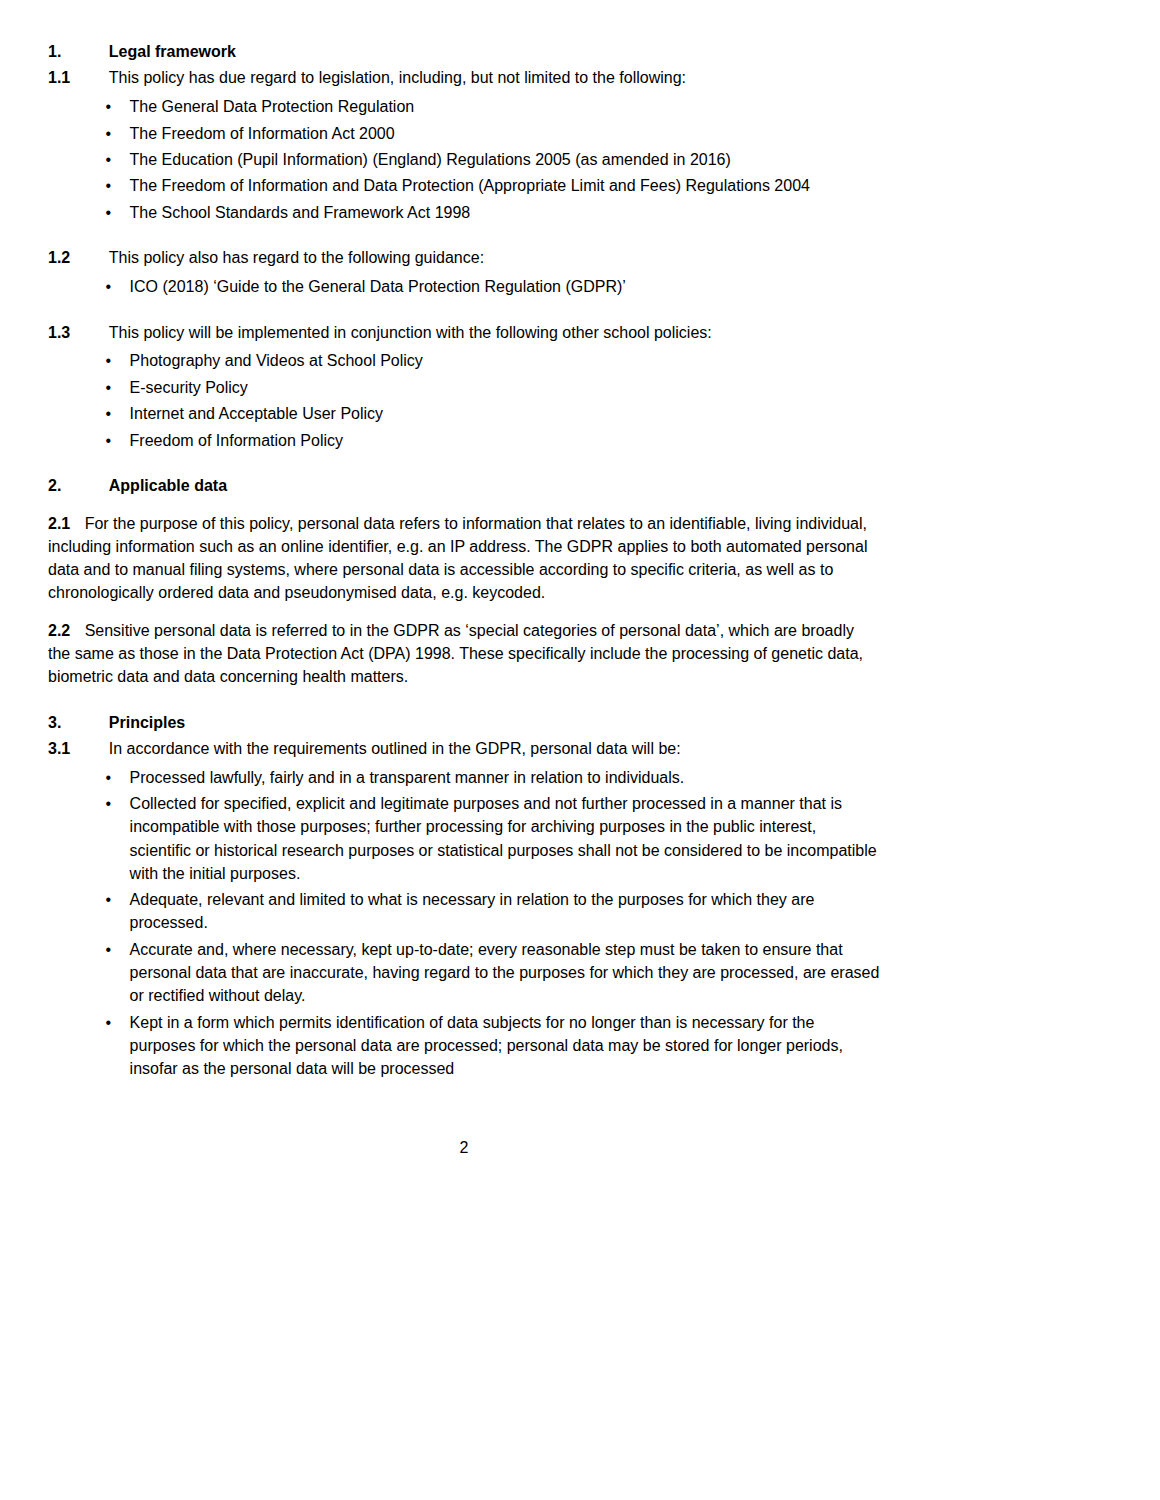1. Legal framework
1.1 This policy has due regard to legislation, including, but not limited to the following:
The General Data Protection Regulation
The Freedom of Information Act 2000
The Education (Pupil Information) (England) Regulations 2005 (as amended in 2016)
The Freedom of Information and Data Protection (Appropriate Limit and Fees) Regulations 2004
The School Standards and Framework Act 1998
1.2 This policy also has regard to the following guidance:
ICO (2018) ‘Guide to the General Data Protection Regulation (GDPR)’
1.3 This policy will be implemented in conjunction with the following other school policies:
Photography and Videos at School Policy
E-security Policy
Internet and Acceptable User Policy
Freedom of Information Policy
2. Applicable data
2.1 For the purpose of this policy, personal data refers to information that relates to an identifiable, living individual, including information such as an online identifier, e.g. an IP address. The GDPR applies to both automated personal data and to manual filing systems, where personal data is accessible according to specific criteria, as well as to chronologically ordered data and pseudonymised data, e.g. keycoded.
2.2 Sensitive personal data is referred to in the GDPR as ‘special categories of personal data’, which are broadly the same as those in the Data Protection Act (DPA) 1998. These specifically include the processing of genetic data, biometric data and data concerning health matters.
3. Principles
3.1 In accordance with the requirements outlined in the GDPR, personal data will be:
Processed lawfully, fairly and in a transparent manner in relation to individuals.
Collected for specified, explicit and legitimate purposes and not further processed in a manner that is incompatible with those purposes; further processing for archiving purposes in the public interest, scientific or historical research purposes or statistical purposes shall not be considered to be incompatible with the initial purposes.
Adequate, relevant and limited to what is necessary in relation to the purposes for which they are processed.
Accurate and, where necessary, kept up-to-date; every reasonable step must be taken to ensure that personal data that are inaccurate, having regard to the purposes for which they are processed, are erased or rectified without delay.
Kept in a form which permits identification of data subjects for no longer than is necessary for the purposes for which the personal data are processed; personal data may be stored for longer periods, insofar as the personal data will be processed
2